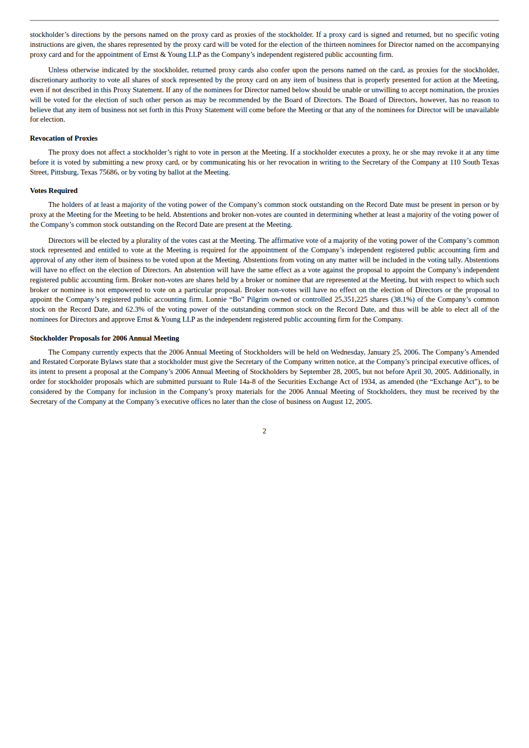stockholder’s directions by the persons named on the proxy card as proxies of the stockholder. If a proxy card is signed and returned, but no specific voting instructions are given, the shares represented by the proxy card will be voted for the election of the thirteen nominees for Director named on the accompanying proxy card and for the appointment of Ernst & Young LLP as the Company’s independent registered public accounting firm.
Unless otherwise indicated by the stockholder, returned proxy cards also confer upon the persons named on the card, as proxies for the stockholder, discretionary authority to vote all shares of stock represented by the proxy card on any item of business that is properly presented for action at the Meeting, even if not described in this Proxy Statement. If any of the nominees for Director named below should be unable or unwilling to accept nomination, the proxies will be voted for the election of such other person as may be recommended by the Board of Directors. The Board of Directors, however, has no reason to believe that any item of business not set forth in this Proxy Statement will come before the Meeting or that any of the nominees for Director will be unavailable for election.
Revocation of Proxies
The proxy does not affect a stockholder’s right to vote in person at the Meeting. If a stockholder executes a proxy, he or she may revoke it at any time before it is voted by submitting a new proxy card, or by communicating his or her revocation in writing to the Secretary of the Company at 110 South Texas Street, Pittsburg, Texas 75686, or by voting by ballot at the Meeting.
Votes Required
The holders of at least a majority of the voting power of the Company’s common stock outstanding on the Record Date must be present in person or by proxy at the Meeting for the Meeting to be held. Abstentions and broker non-votes are counted in determining whether at least a majority of the voting power of the Company’s common stock outstanding on the Record Date are present at the Meeting.
Directors will be elected by a plurality of the votes cast at the Meeting. The affirmative vote of a majority of the voting power of the Company’s common stock represented and entitled to vote at the Meeting is required for the appointment of the Company’s independent registered public accounting firm and approval of any other item of business to be voted upon at the Meeting. Abstentions from voting on any matter will be included in the voting tally. Abstentions will have no effect on the election of Directors. An abstention will have the same effect as a vote against the proposal to appoint the Company’s independent registered public accounting firm. Broker non-votes are shares held by a broker or nominee that are represented at the Meeting, but with respect to which such broker or nominee is not empowered to vote on a particular proposal. Broker non-votes will have no effect on the election of Directors or the proposal to appoint the Company’s registered public accounting firm. Lonnie “Bo” Pilgrim owned or controlled 25,351,225 shares (38.1%) of the Company’s common stock on the Record Date, and 62.3% of the voting power of the outstanding common stock on the Record Date, and thus will be able to elect all of the nominees for Directors and approve Ernst & Young LLP as the independent registered public accounting firm for the Company.
Stockholder Proposals for 2006 Annual Meeting
The Company currently expects that the 2006 Annual Meeting of Stockholders will be held on Wednesday, January 25, 2006. The Company’s Amended and Restated Corporate Bylaws state that a stockholder must give the Secretary of the Company written notice, at the Company’s principal executive offices, of its intent to present a proposal at the Company’s 2006 Annual Meeting of Stockholders by September 28, 2005, but not before April 30, 2005. Additionally, in order for stockholder proposals which are submitted pursuant to Rule 14a-8 of the Securities Exchange Act of 1934, as amended (the “Exchange Act”), to be considered by the Company for inclusion in the Company’s proxy materials for the 2006 Annual Meeting of Stockholders, they must be received by the Secretary of the Company at the Company’s executive offices no later than the close of business on August 12, 2005.
2